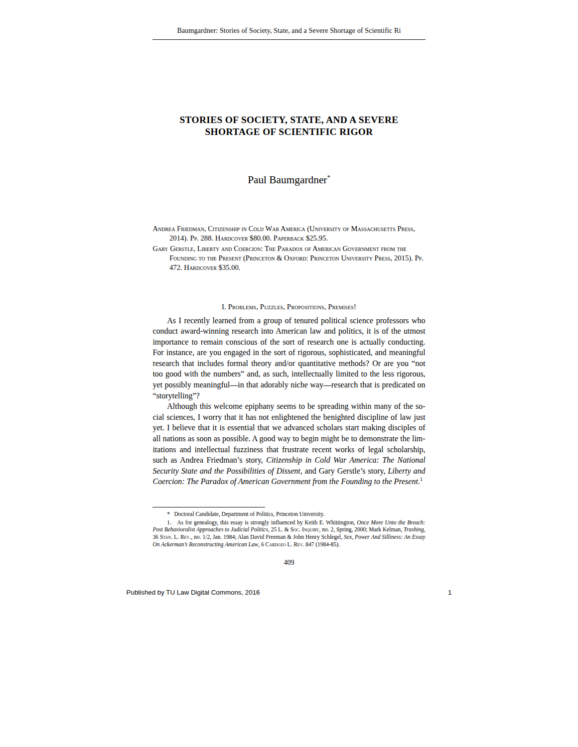Baumgardner: Stories of Society, State, and a Severe Shortage of Scientific Ri
Stories of Society, State, and a Severe Shortage of Scientific Rigor
Paul Baumgardner*
Andrea Friedman, Citizenship in Cold War America (University of Massachusetts Press, 2014). Pp. 288. Hardcover $80.00. Paperback $25.95.
Gary Gerstle, Liberty and Coercion: The Paradox of American Government from the Founding to the Present (Princeton & Oxford: Princeton University Press, 2015). Pp. 472. Hardcover $35.00.
I. Problems, Puzzles, Propositions, Premises!
As I recently learned from a group of tenured political science professors who conduct award-winning research into American law and politics, it is of the utmost importance to remain conscious of the sort of research one is actually conducting. For instance, are you engaged in the sort of rigorous, sophisticated, and meaningful research that includes formal theory and/or quantitative methods? Or are you “not too good with the numbers” and, as such, intellectually limited to the less rigorous, yet possibly meaningful—in that adorably niche way—research that is predicated on “storytelling”?
Although this welcome epiphany seems to be spreading within many of the social sciences, I worry that it has not enlightened the benighted discipline of law just yet. I believe that it is essential that we advanced scholars start making disciples of all nations as soon as possible. A good way to begin might be to demonstrate the limitations and intellectual fuzziness that frustrate recent works of legal scholarship, such as Andrea Friedman’s story, Citizenship in Cold War America: The National Security State and the Possibilities of Dissent, and Gary Gerstle’s story, Liberty and Coercion: The Paradox of American Government from the Founding to the Present.1
* Doctoral Candidate, Department of Politics, Princeton University.
1. As for genealogy, this essay is strongly influenced by Keith E. Whittington, Once More Unto the Breach: Post Behavioralist Approaches to Judicial Politics, 25 L. & Soc. Inquiry, no. 2, Spring, 2000; Mark Kelman, Trashing, 36 Stan. L. Rev., no. 1/2, Jan. 1984; Alan David Freeman & John Henry Schlegel, Sex, Power And Silliness: An Essay On Ackerman’s Reconstructing American Law, 6 Cardozo L. Rev. 847 (1984-85).
409
Published by TU Law Digital Commons, 2016
1